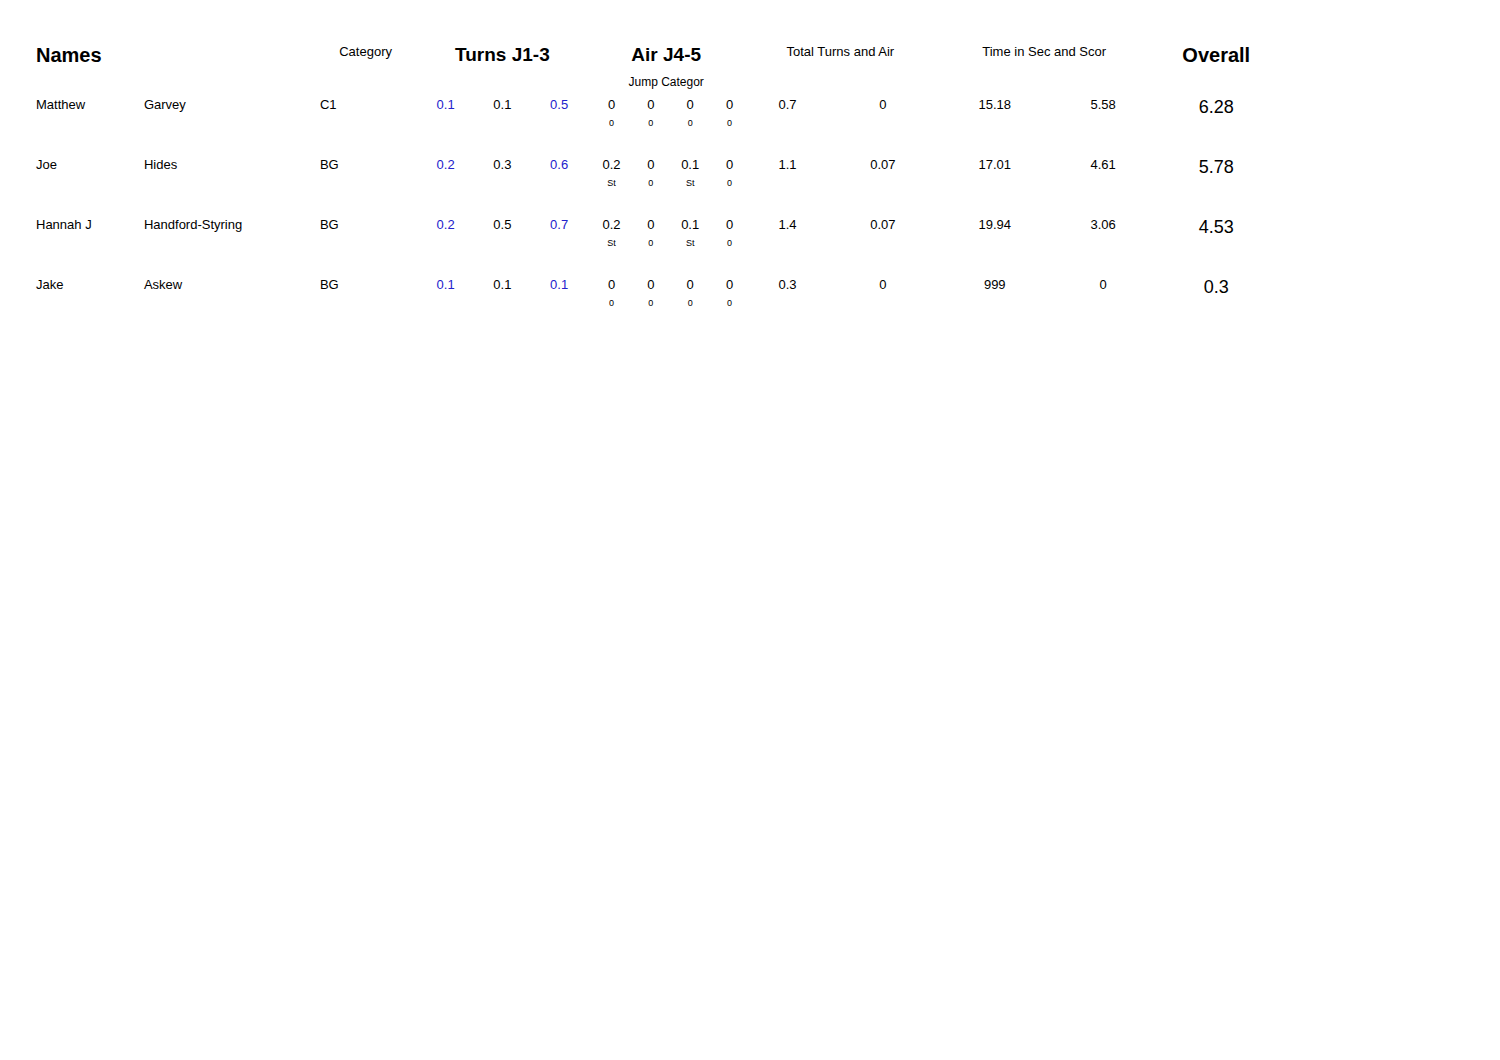| Names | Category | Turns J1-3 | Air J4-5 | Total Turns and Air | Time in Sec and Scor | Overall |
| --- | --- | --- | --- | --- | --- | --- |
| | | | Jump Categor | | | |
| Matthew | Garvey | C1 | 0.1 | 0.1 | 0.5 | 0 0 | 0 0 | 0 0 | 0 0 | 0.7 | 0 | 15.18 | 5.58 | 6.28 |
| Joe | Hides | BG | 0.2 | 0.3 | 0.6 | 0.2 St | 0 0 | 0.1 St | 0 0 | 1.1 | 0.07 | 17.01 | 4.61 | 5.78 |
| Hannah J | Handford-Styring | BG | 0.2 | 0.5 | 0.7 | 0.2 St | 0 0 | 0.1 St | 0 0 | 1.4 | 0.07 | 19.94 | 3.06 | 4.53 |
| Jake | Askew | BG | 0.1 | 0.1 | 0.1 | 0 0 | 0 0 | 0 0 | 0 0 | 0.3 | 0 | 999 | 0 | 0.3 |